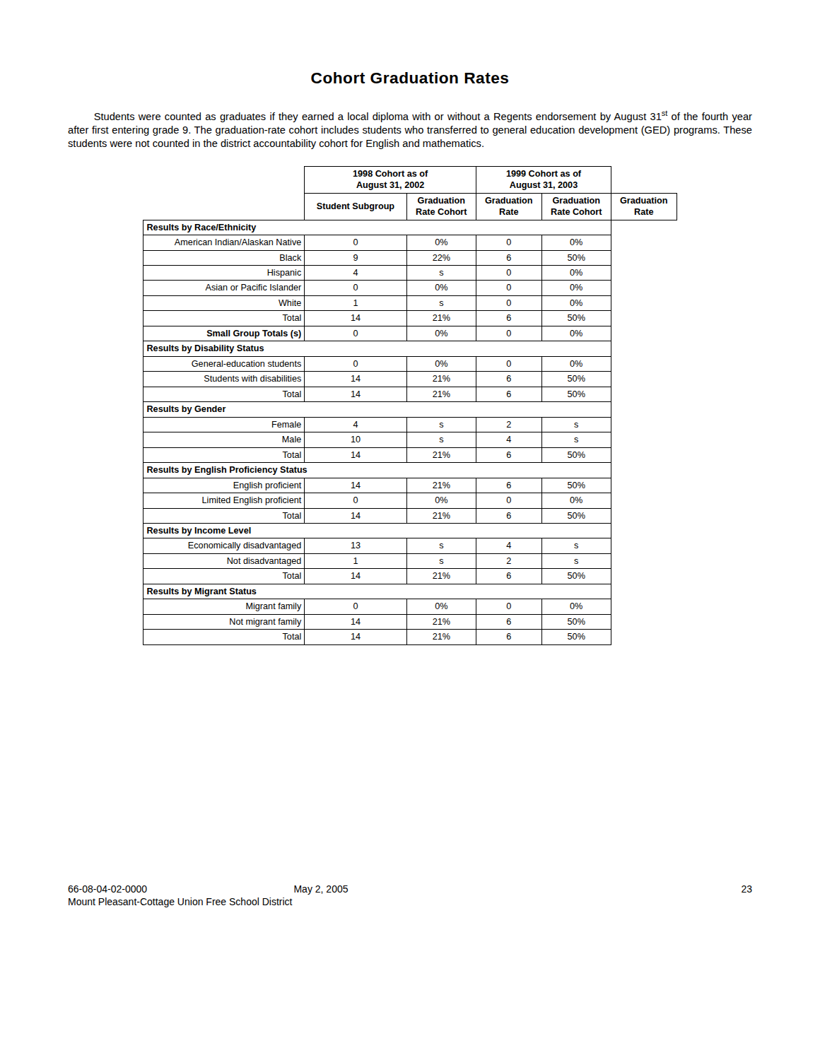Cohort Graduation Rates
Students were counted as graduates if they earned a local diploma with or without a Regents endorsement by August 31st of the fourth year after first entering grade 9. The graduation-rate cohort includes students who transferred to general education development (GED) programs. These students were not counted in the district accountability cohort for English and mathematics.
| | 1998 Cohort as of August 31, 2002 | 1999 Cohort as of August 31, 2003 |
| --- | --- | --- |
| Student Subgroup | Graduation Rate Cohort | Graduation Rate | Graduation Rate Cohort | Graduation Rate |
| Results by Race/Ethnicity |
| American Indian/Alaskan Native | 0 | 0% | 0 | 0% |
| Black | 9 | 22% | 6 | 50% |
| Hispanic | 4 | s | 0 | 0% |
| Asian or Pacific Islander | 0 | 0% | 0 | 0% |
| White | 1 | s | 0 | 0% |
| Total | 14 | 21% | 6 | 50% |
| Small Group Totals (s) | 0 | 0% | 0 | 0% |
| Results by Disability Status |
| General-education students | 0 | 0% | 0 | 0% |
| Students with disabilities | 14 | 21% | 6 | 50% |
| Total | 14 | 21% | 6 | 50% |
| Results by Gender |
| Female | 4 | s | 2 | s |
| Male | 10 | s | 4 | s |
| Total | 14 | 21% | 6 | 50% |
| Results by English Proficiency Status |
| English proficient | 14 | 21% | 6 | 50% |
| Limited English proficient | 0 | 0% | 0 | 0% |
| Total | 14 | 21% | 6 | 50% |
| Results by Income Level |
| Economically disadvantaged | 13 | s | 4 | s |
| Not disadvantaged | 1 | s | 2 | s |
| Total | 14 | 21% | 6 | 50% |
| Results by Migrant Status |
| Migrant family | 0 | 0% | 0 | 0% |
| Not migrant family | 14 | 21% | 6 | 50% |
| Total | 14 | 21% | 6 | 50% |
| 66-08-04-02-0000 | May 2, 2005 | 23 |
| Mount Pleasant-Cottage Union Free School District | |